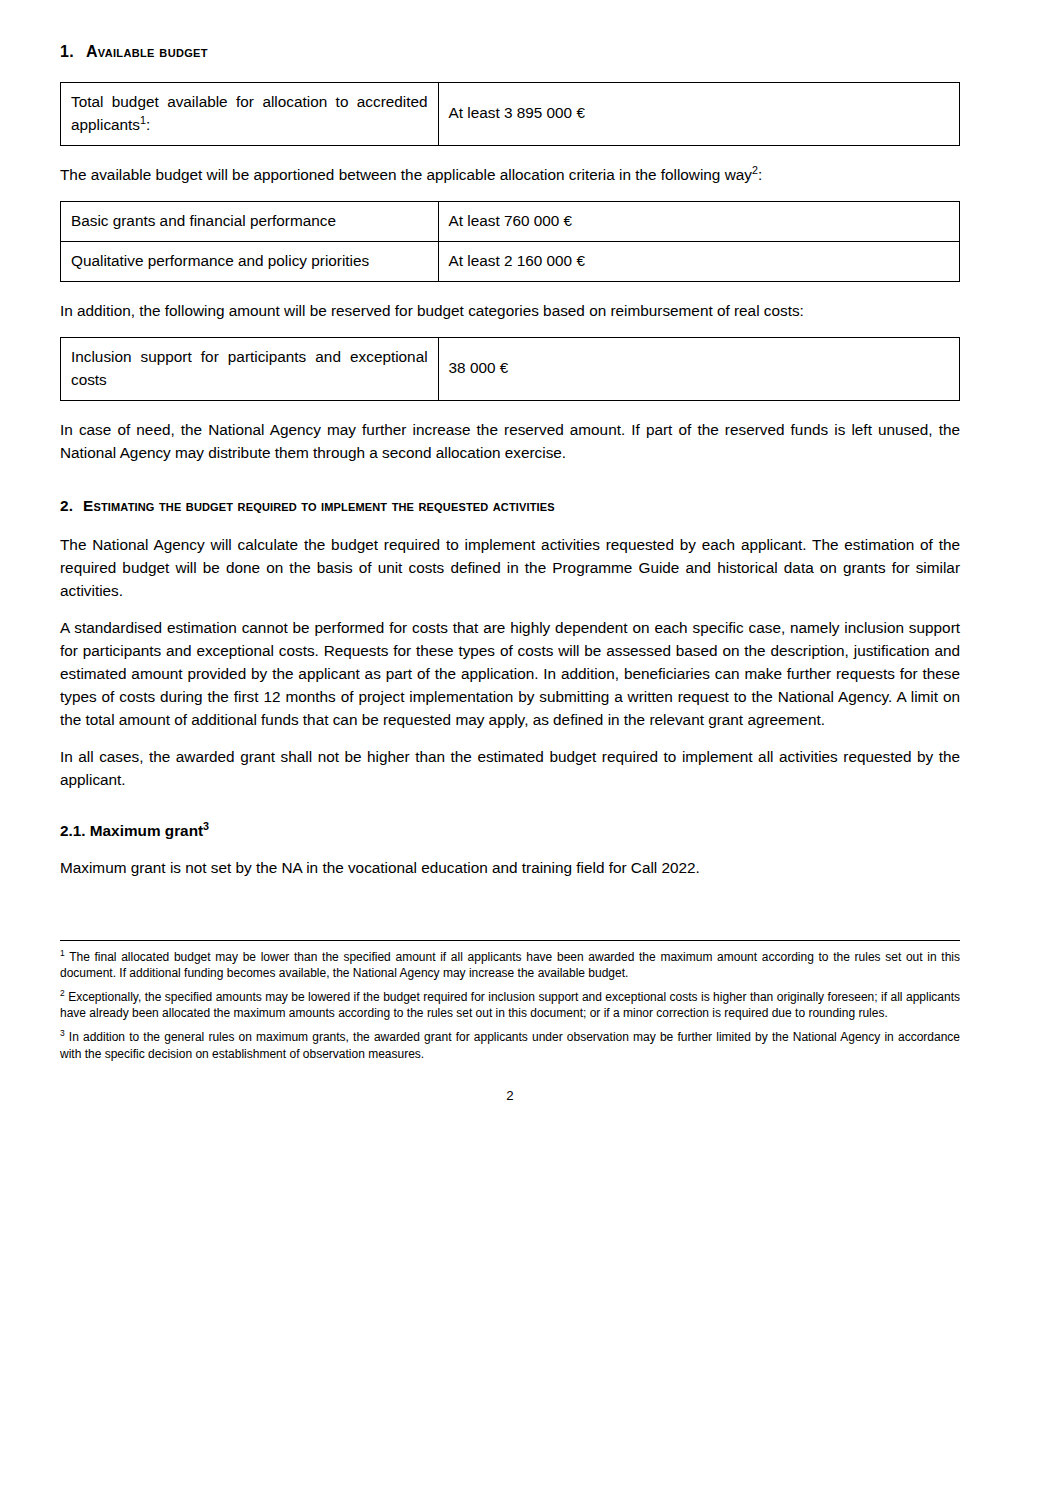1. Available budget
| Total budget available for allocation to accredited applicants 1 : | At least 3 895 000 € |
The available budget will be apportioned between the applicable allocation criteria in the following way2:
| Basic grants and financial performance | At least 760 000 € |
| Qualitative performance and policy priorities | At least 2 160 000 € |
In addition, the following amount will be reserved for budget categories based on reimbursement of real costs:
| Inclusion support for participants and exceptional costs | 38 000 € |
In case of need, the National Agency may further increase the reserved amount. If part of the reserved funds is left unused, the National Agency may distribute them through a second allocation exercise.
2. Estimating the budget required to implement the requested activities
The National Agency will calculate the budget required to implement activities requested by each applicant. The estimation of the required budget will be done on the basis of unit costs defined in the Programme Guide and historical data on grants for similar activities.
A standardised estimation cannot be performed for costs that are highly dependent on each specific case, namely inclusion support for participants and exceptional costs. Requests for these types of costs will be assessed based on the description, justification and estimated amount provided by the applicant as part of the application. In addition, beneficiaries can make further requests for these types of costs during the first 12 months of project implementation by submitting a written request to the National Agency. A limit on the total amount of additional funds that can be requested may apply, as defined in the relevant grant agreement.
In all cases, the awarded grant shall not be higher than the estimated budget required to implement all activities requested by the applicant.
2.1. Maximum grant3
Maximum grant is not set by the NA in the vocational education and training field for Call 2022.
1 The final allocated budget may be lower than the specified amount if all applicants have been awarded the maximum amount according to the rules set out in this document. If additional funding becomes available, the National Agency may increase the available budget.
2 Exceptionally, the specified amounts may be lowered if the budget required for inclusion support and exceptional costs is higher than originally foreseen; if all applicants have already been allocated the maximum amounts according to the rules set out in this document; or if a minor correction is required due to rounding rules.
3 In addition to the general rules on maximum grants, the awarded grant for applicants under observation may be further limited by the National Agency in accordance with the specific decision on establishment of observation measures.
2